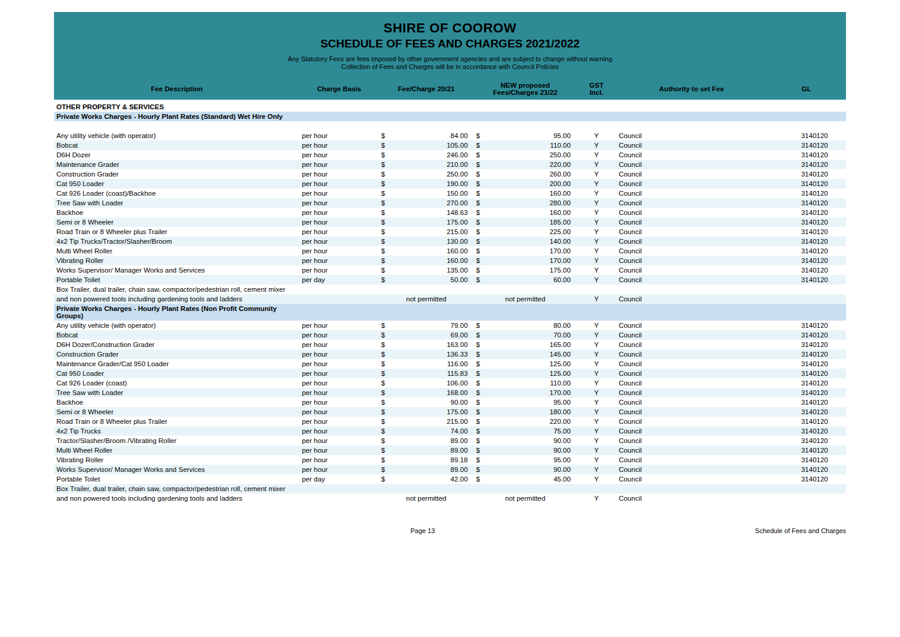SHIRE OF COOROW
SCHEDULE OF FEES AND CHARGES 2021/2022
Any Statutory Fees are fees imposed by other government agencies and are subject to change without warning
Collection of Fees and Charges will be in accordance with Council Policies
| Fee Description | Charge Basis | Fee/Charge 20/21 | NEW proposed Fees/Charges 21/22 | GST Incl. | Authority to set Fee | GL |
| --- | --- | --- | --- | --- | --- | --- |
| OTHER PROPERTY & SERVICES |
| Private Works Charges - Hourly Plant Rates (Standard) Wet Hire Only |
| Any utility vehicle (with operator) | per hour | $ | 84.00 | $ | 95.00 | Y | Council | 3140120 |
| Bobcat | per hour | $ | 105.00 | $ | 110.00 | Y | Council | 3140120 |
| D6H Dozer | per hour | $ | 246.00 | $ | 250.00 | Y | Council | 3140120 |
| Maintenance Grader | per hour | $ | 210.00 | $ | 220.00 | Y | Council | 3140120 |
| Construction Grader | per hour | $ | 250.00 | $ | 260.00 | Y | Council | 3140120 |
| Cat 950 Loader | per hour | $ | 190.00 | $ | 200.00 | Y | Council | 3140120 |
| Cat 926 Loader (coast)/Backhoe | per hour | $ | 150.00 | $ | 160.00 | Y | Council | 3140120 |
| Tree Saw with Loader | per hour | $ | 270.00 | $ | 280.00 | Y | Council | 3140120 |
| Backhoe | per hour | $ | 148.63 | $ | 160.00 | Y | Council | 3140120 |
| Semi or 8 Wheeler | per hour | $ | 175.00 | $ | 185.00 | Y | Council | 3140120 |
| Road Train or 8 Wheeler plus Trailer | per hour | $ | 215.00 | $ | 225.00 | Y | Council | 3140120 |
| 4x2 Tip Trucks/Tractor/Slasher/Broom | per hour | $ | 130.00 | $ | 140.00 | Y | Council | 3140120 |
| Multi Wheel Roller | per hour | $ | 160.00 | $ | 170.00 | Y | Council | 3140120 |
| Vibrating Roller | per hour | $ | 160.00 | $ | 170.00 | Y | Council | 3140120 |
| Works Supervisor/ Manager Works and Services | per hour | $ | 135.00 | $ | 175.00 | Y | Council | 3140120 |
| Portable Toilet | per day | $ | 50.00 | $ | 60.00 | Y | Council | 3140120 |
| Box Trailer, dual trailer, chain saw, compactor/pedestrian roll, cement mixer | | | | | | | | |
| and non powered tools including gardening tools and ladders | | not permitted | not permitted | Y | Council | |
| Private Works Charges - Hourly Plant Rates (Non Profit Community Groups) |
| Any utility vehicle (with operator) | per hour | $ | 79.00 | $ | 80.00 | Y | Council | 3140120 |
| Bobcat | per hour | $ | 69.00 | $ | 70.00 | Y | Council | 3140120 |
| D6H Dozer/Construction Grader | per hour | $ | 163.00 | $ | 165.00 | Y | Council | 3140120 |
| Construction Grader | per hour | $ | 136.33 | $ | 145.00 | Y | Council | 3140120 |
| Maintenance Grader/Cat 950 Loader | per hour | $ | 116.00 | $ | 125.00 | Y | Council | 3140120 |
| Cat 950 Loader | per hour | $ | 115.83 | $ | 125.00 | Y | Council | 3140120 |
| Cat 926 Loader (coast) | per hour | $ | 106.00 | $ | 110.00 | Y | Council | 3140120 |
| Tree Saw with Loader | per hour | $ | 168.00 | $ | 170.00 | Y | Council | 3140120 |
| Backhoe | per hour | $ | 90.00 | $ | 95.00 | Y | Council | 3140120 |
| Semi or 8 Wheeler | per hour | $ | 175.00 | $ | 180.00 | Y | Council | 3140120 |
| Road Train or 8 Wheeler plus Trailer | per hour | $ | 215.00 | $ | 220.00 | Y | Council | 3140120 |
| 4x2 Tip Trucks | per hour | $ | 74.00 | $ | 75.00 | Y | Council | 3140120 |
| Tractor/Slasher/Broom /Vibrating Roller | per hour | $ | 89.00 | $ | 90.00 | Y | Council | 3140120 |
| Multi Wheel Roller | per hour | $ | 89.00 | $ | 90.00 | Y | Council | 3140120 |
| Vibrating Roller | per hour | $ | 89.18 | $ | 95.00 | Y | Council | 3140120 |
| Works Supervisor/ Manager Works and Services | per hour | $ | 89.00 | $ | 90.00 | Y | Council | 3140120 |
| Portable Toilet | per day | $ | 42.00 | $ | 45.00 | Y | Council | 3140120 |
| Box Trailer, dual trailer, chain saw, compactor/pedestrian roll, cement mixer | | | | | | | | |
| and non powered tools including gardening tools and ladders | | not permitted | not permitted | Y | Council | |
Page 13 Schedule of Fees and Charges